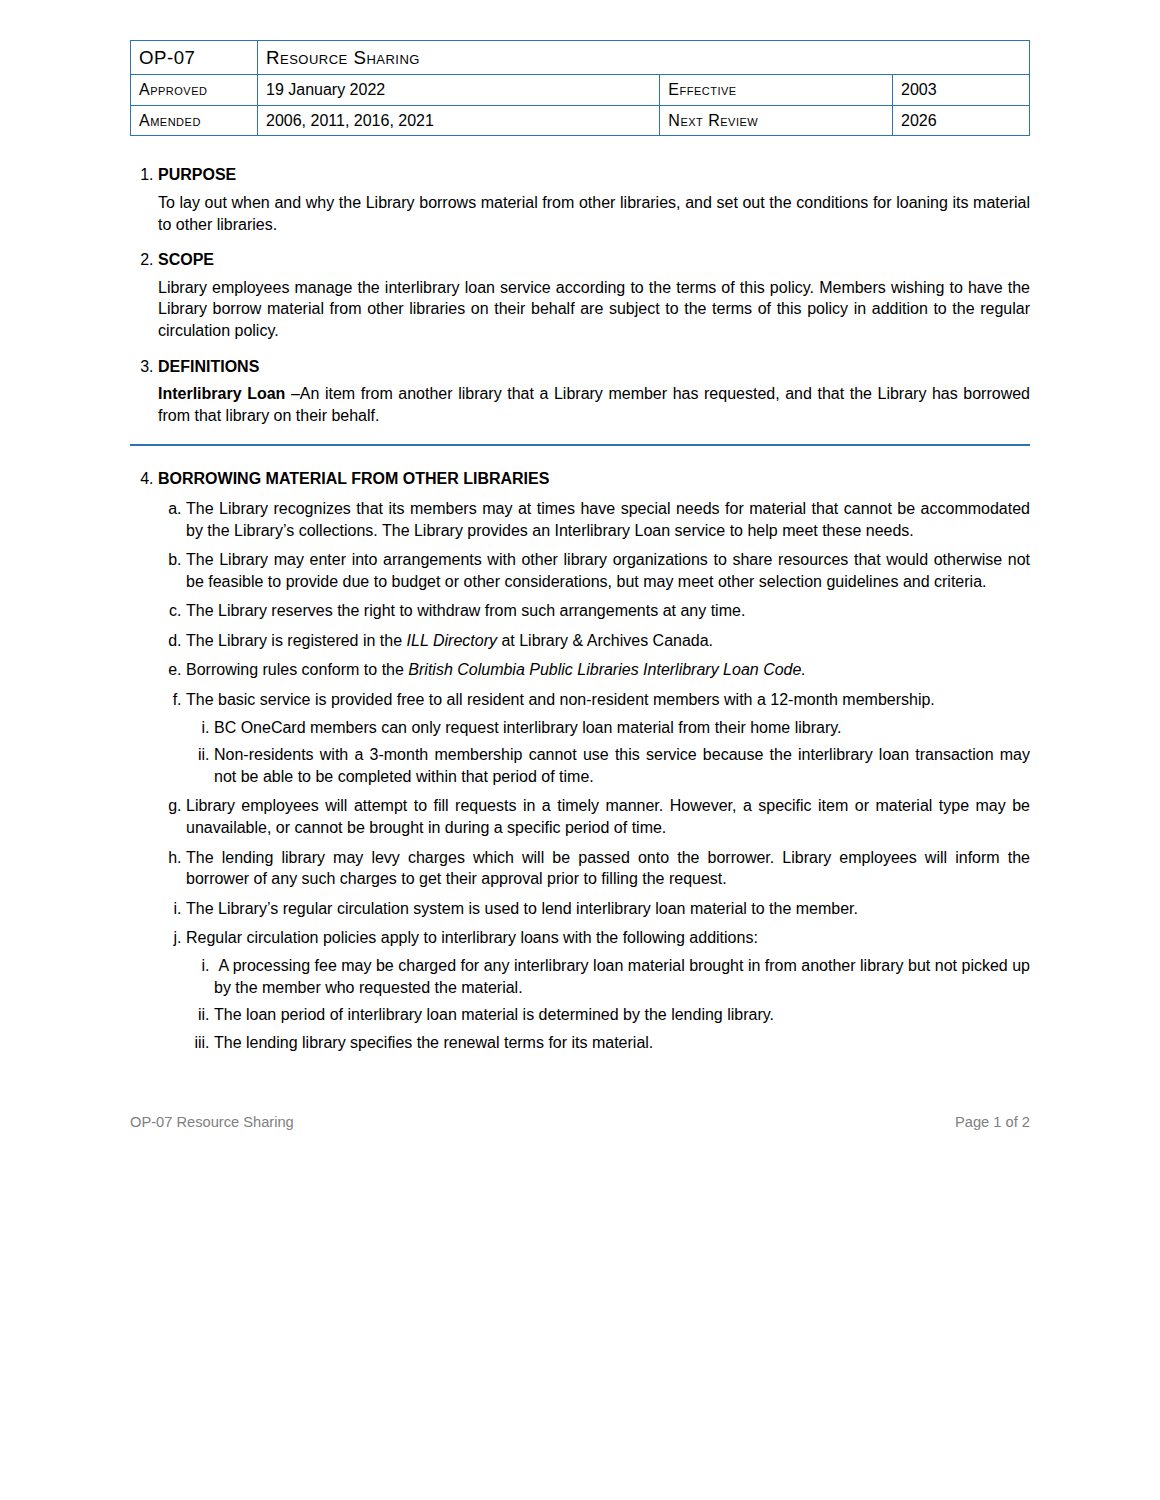| OP-07 | Resource Sharing |
| Approved | 19 January 2022 | Effective | 2003 |
| Amended | 2006, 2011, 2016, 2021 | Next Review | 2026 |
PURPOSE
To lay out when and why the Library borrows material from other libraries, and set out the conditions for loaning its material to other libraries.
SCOPE
Library employees manage the interlibrary loan service according to the terms of this policy. Members wishing to have the Library borrow material from other libraries on their behalf are subject to the terms of this policy in addition to the regular circulation policy.
DEFINITIONS
Interlibrary Loan –An item from another library that a Library member has requested, and that the Library has borrowed from that library on their behalf.
BORROWING MATERIAL FROM OTHER LIBRARIES
The Library recognizes that its members may at times have special needs for material that cannot be accommodated by the Library’s collections. The Library provides an Interlibrary Loan service to help meet these needs.
The Library may enter into arrangements with other library organizations to share resources that would otherwise not be feasible to provide due to budget or other considerations, but may meet other selection guidelines and criteria.
The Library reserves the right to withdraw from such arrangements at any time.
The Library is registered in the ILL Directory at Library & Archives Canada.
Borrowing rules conform to the British Columbia Public Libraries Interlibrary Loan Code.
The basic service is provided free to all resident and non-resident members with a 12-month membership.
BC OneCard members can only request interlibrary loan material from their home library.
Non-residents with a 3-month membership cannot use this service because the interlibrary loan transaction may not be able to be completed within that period of time.
Library employees will attempt to fill requests in a timely manner. However, a specific item or material type may be unavailable, or cannot be brought in during a specific period of time.
The lending library may levy charges which will be passed onto the borrower. Library employees will inform the borrower of any such charges to get their approval prior to filling the request.
The Library’s regular circulation system is used to lend interlibrary loan material to the member.
Regular circulation policies apply to interlibrary loans with the following additions:
A processing fee may be charged for any interlibrary loan material brought in from another library but not picked up by the member who requested the material.
The loan period of interlibrary loan material is determined by the lending library.
The lending library specifies the renewal terms for its material.
OP-07 Resource Sharing Page 1 of 2